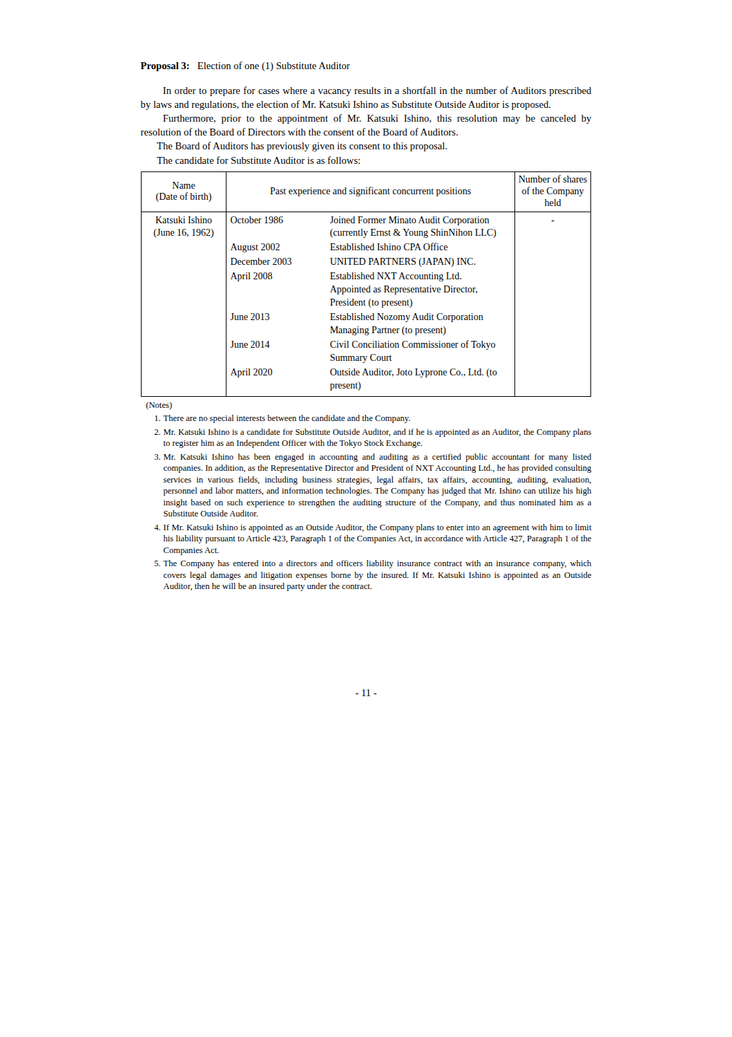Proposal 3: Election of one (1) Substitute Auditor
In order to prepare for cases where a vacancy results in a shortfall in the number of Auditors prescribed by laws and regulations, the election of Mr. Katsuki Ishino as Substitute Outside Auditor is proposed.
Furthermore, prior to the appointment of Mr. Katsuki Ishino, this resolution may be canceled by resolution of the Board of Directors with the consent of the Board of Auditors.
The Board of Auditors has previously given its consent to this proposal.
The candidate for Substitute Auditor is as follows:
| Name (Date of birth) | Past experience and significant concurrent positions | Number of shares of the Company held |
| --- | --- | --- |
| Katsuki Ishino (June 16, 1962) | / October 1986 / Joined Former Minato Audit Corporation (currently Ernst & Young ShinNihon LLC) / / August 2002 / Established Ishino CPA Office / / December 2003 / UNITED PARTNERS (JAPAN) INC. / / April 2008 / Established NXT Accounting Ltd. Appointed as Representative Director, President (to present) / / June 2013 / Established Nozomy Audit Corporation Managing Partner (to present) / / June 2014 / Civil Conciliation Commissioner of Tokyo Summary Court / / April 2020 / Outside Auditor, Joto Lyprone Co., Ltd. (to present) / | - |
(Notes)
There are no special interests between the candidate and the Company.
Mr. Katsuki Ishino is a candidate for Substitute Outside Auditor, and if he is appointed as an Auditor, the Company plans to register him as an Independent Officer with the Tokyo Stock Exchange.
Mr. Katsuki Ishino has been engaged in accounting and auditing as a certified public accountant for many listed companies. In addition, as the Representative Director and President of NXT Accounting Ltd., he has provided consulting services in various fields, including business strategies, legal affairs, tax affairs, accounting, auditing, evaluation, personnel and labor matters, and information technologies. The Company has judged that Mr. Ishino can utilize his high insight based on such experience to strengthen the auditing structure of the Company, and thus nominated him as a Substitute Outside Auditor.
If Mr. Katsuki Ishino is appointed as an Outside Auditor, the Company plans to enter into an agreement with him to limit his liability pursuant to Article 423, Paragraph 1 of the Companies Act, in accordance with Article 427, Paragraph 1 of the Companies Act.
The Company has entered into a directors and officers liability insurance contract with an insurance company, which covers legal damages and litigation expenses borne by the insured. If Mr. Katsuki Ishino is appointed as an Outside Auditor, then he will be an insured party under the contract.
- 11 -